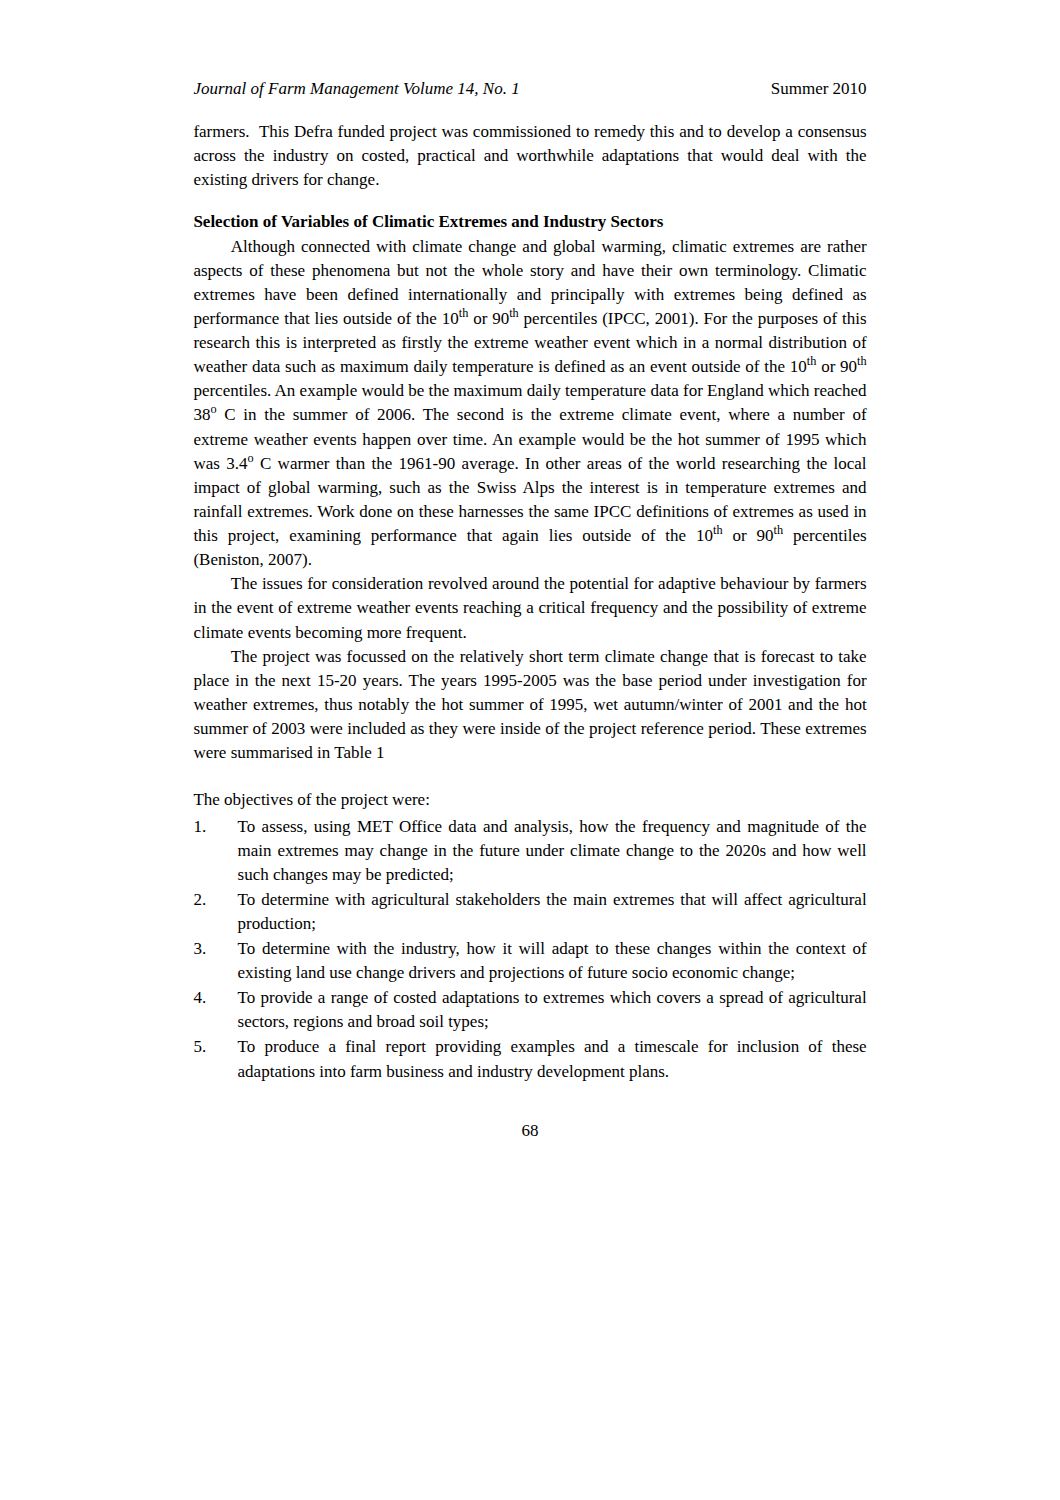Journal of Farm Management Volume 14, No. 1 Summer 2010
farmers. This Defra funded project was commissioned to remedy this and to develop a consensus across the industry on costed, practical and worthwhile adaptations that would deal with the existing drivers for change.
Selection of Variables of Climatic Extremes and Industry Sectors
Although connected with climate change and global warming, climatic extremes are rather aspects of these phenomena but not the whole story and have their own terminology. Climatic extremes have been defined internationally and principally with extremes being defined as performance that lies outside of the 10th or 90th percentiles (IPCC, 2001). For the purposes of this research this is interpreted as firstly the extreme weather event which in a normal distribution of weather data such as maximum daily temperature is defined as an event outside of the 10th or 90th percentiles. An example would be the maximum daily temperature data for England which reached 38o C in the summer of 2006. The second is the extreme climate event, where a number of extreme weather events happen over time. An example would be the hot summer of 1995 which was 3.4o C warmer than the 1961-90 average. In other areas of the world researching the local impact of global warming, such as the Swiss Alps the interest is in temperature extremes and rainfall extremes. Work done on these harnesses the same IPCC definitions of extremes as used in this project, examining performance that again lies outside of the 10th or 90th percentiles (Beniston, 2007).
The issues for consideration revolved around the potential for adaptive behaviour by farmers in the event of extreme weather events reaching a critical frequency and the possibility of extreme climate events becoming more frequent.
The project was focussed on the relatively short term climate change that is forecast to take place in the next 15-20 years. The years 1995-2005 was the base period under investigation for weather extremes, thus notably the hot summer of 1995, wet autumn/winter of 2001 and the hot summer of 2003 were included as they were inside of the project reference period. These extremes were summarised in Table 1
The objectives of the project were:
To assess, using MET Office data and analysis, how the frequency and magnitude of the main extremes may change in the future under climate change to the 2020s and how well such changes may be predicted;
To determine with agricultural stakeholders the main extremes that will affect agricultural production;
To determine with the industry, how it will adapt to these changes within the context of existing land use change drivers and projections of future socio economic change;
To provide a range of costed adaptations to extremes which covers a spread of agricultural sectors, regions and broad soil types;
To produce a final report providing examples and a timescale for inclusion of these adaptations into farm business and industry development plans.
68